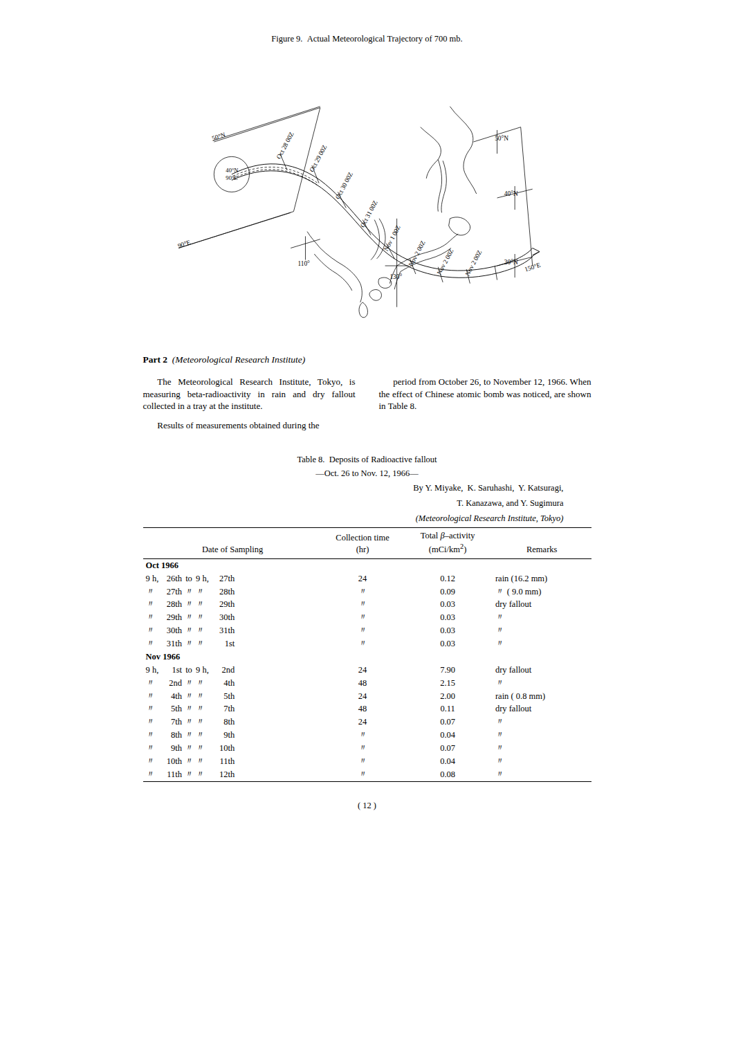Figure 9. Actual Meteorological Trajectory of 700 mb.
50°N 90°E 40°N 90°E Oct 28 00Z Oct 29 00Z Oct 30 00Z Oct 31 00Z Nov 1 00Z Nov 2 00Z Nov 2 00Z Nov 2 00Z 50°N 40°N 30°N 150°E 110° 130°
Part 2 (Meteorological Research Institute)
The Meteorological Research Institute, Tokyo, is measuring beta-radioactivity in rain and dry fallout collected in a tray at the institute.
Results of measurements obtained during the
period from October 26, to November 12, 1966. When the effect of Chinese atomic bomb was noticed, are shown in Table 8.
Table 8. Deposits of Radioactive fallout
—Oct. 26 to Nov. 12, 1966—
By Y. Miyake, K. Saruhashi, Y. Katsuragi,
T. Kanazawa, and Y. Sugimura
(Meteorological Research Institute, Tokyo)
| Date of Sampling | Collection time (hr) | Total β –activity (mCi/km 2 ) | Remarks |
| --- | --- | --- | --- |
| Oct 1966 |
| 9 h, 26th to 9 h, 27th | 24 | 0.12 | rain (16.2 mm) |
| 〃 27th 〃 〃 28th | 〃 | 0.09 | 〃 ( 9.0 mm) |
| 〃 28th 〃 〃 29th | 〃 | 0.03 | dry fallout |
| 〃 29th 〃 〃 30th | 〃 | 0.03 | 〃 |
| 〃 30th 〃 〃 31th | 〃 | 0.03 | 〃 |
| 〃 31th 〃 〃 1st | 〃 | 0.03 | 〃 |
| Nov 1966 |
| 9 h, 1st to 9 h, 2nd | 24 | 7.90 | dry fallout |
| 〃 2nd 〃 〃 4th | 48 | 2.15 | 〃 |
| 〃 4th 〃 〃 5th | 24 | 2.00 | rain ( 0.8 mm) |
| 〃 5th 〃 〃 7th | 48 | 0.11 | dry fallout |
| 〃 7th 〃 〃 8th | 24 | 0.07 | 〃 |
| 〃 8th 〃 〃 9th | 〃 | 0.04 | 〃 |
| 〃 9th 〃 〃 10th | 〃 | 0.07 | 〃 |
| 〃 10th 〃 〃 11th | 〃 | 0.04 | 〃 |
| 〃 11th 〃 〃 12th | 〃 | 0.08 | 〃 |
( 12 )